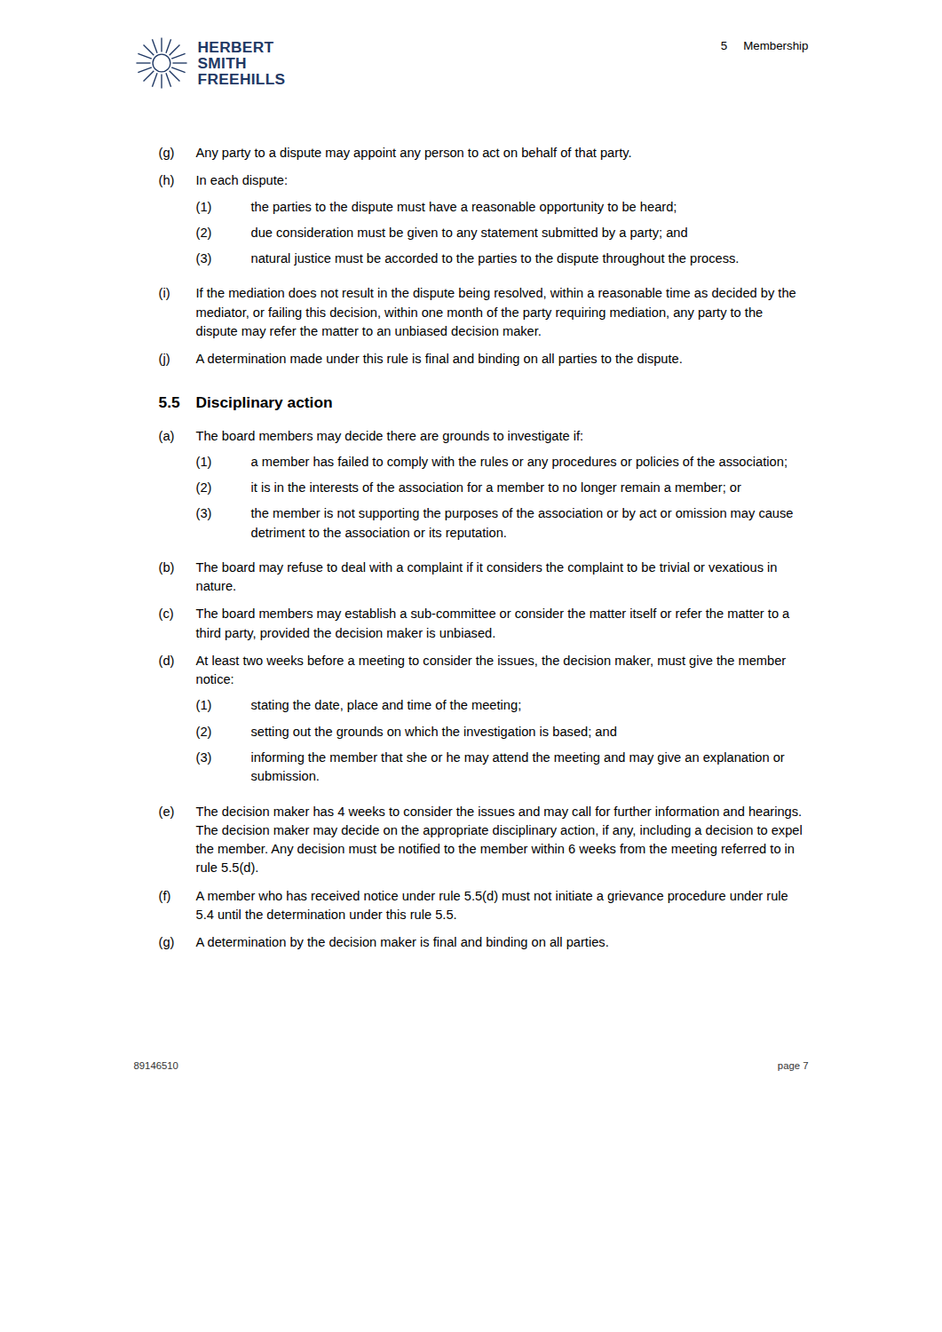Herbert
Smith
Freehills
5 Membership
(g)
Any party to a dispute may appoint any person to act on behalf of that party.
(h)
In each dispute:
(1)
the parties to the dispute must have a reasonable opportunity to be heard;
(2)
due consideration must be given to any statement submitted by a party; and
(3)
natural justice must be accorded to the parties to the dispute throughout the process.
(i)
If the mediation does not result in the dispute being resolved, within a reasonable time as decided by the mediator, or failing this decision, within one month of the party requiring mediation, any party to the dispute may refer the matter to an unbiased decision maker.
(j)
A determination made under this rule is final and binding on all parties to the dispute.
5.5 Disciplinary action
(a)
The board members may decide there are grounds to investigate if:
(1)
a member has failed to comply with the rules or any procedures or policies of the association;
(2)
it is in the interests of the association for a member to no longer remain a member; or
(3)
the member is not supporting the purposes of the association or by act or omission may cause detriment to the association or its reputation.
(b)
The board may refuse to deal with a complaint if it considers the complaint to be trivial or vexatious in nature.
(c)
The board members may establish a sub-committee or consider the matter itself or refer the matter to a third party, provided the decision maker is unbiased.
(d)
At least two weeks before a meeting to consider the issues, the decision maker, must give the member notice:
(1)
stating the date, place and time of the meeting;
(2)
setting out the grounds on which the investigation is based; and
(3)
informing the member that she or he may attend the meeting and may give an explanation or submission.
(e)
The decision maker has 4 weeks to consider the issues and may call for further information and hearings. The decision maker may decide on the appropriate disciplinary action, if any, including a decision to expel the member. Any decision must be notified to the member within 6 weeks from the meeting referred to in rule 5.5(d).
(f)
A member who has received notice under rule 5.5(d) must not initiate a grievance procedure under rule 5.4 until the determination under this rule 5.5.
(g)
A determination by the decision maker is final and binding on all parties.
89146510 page 7